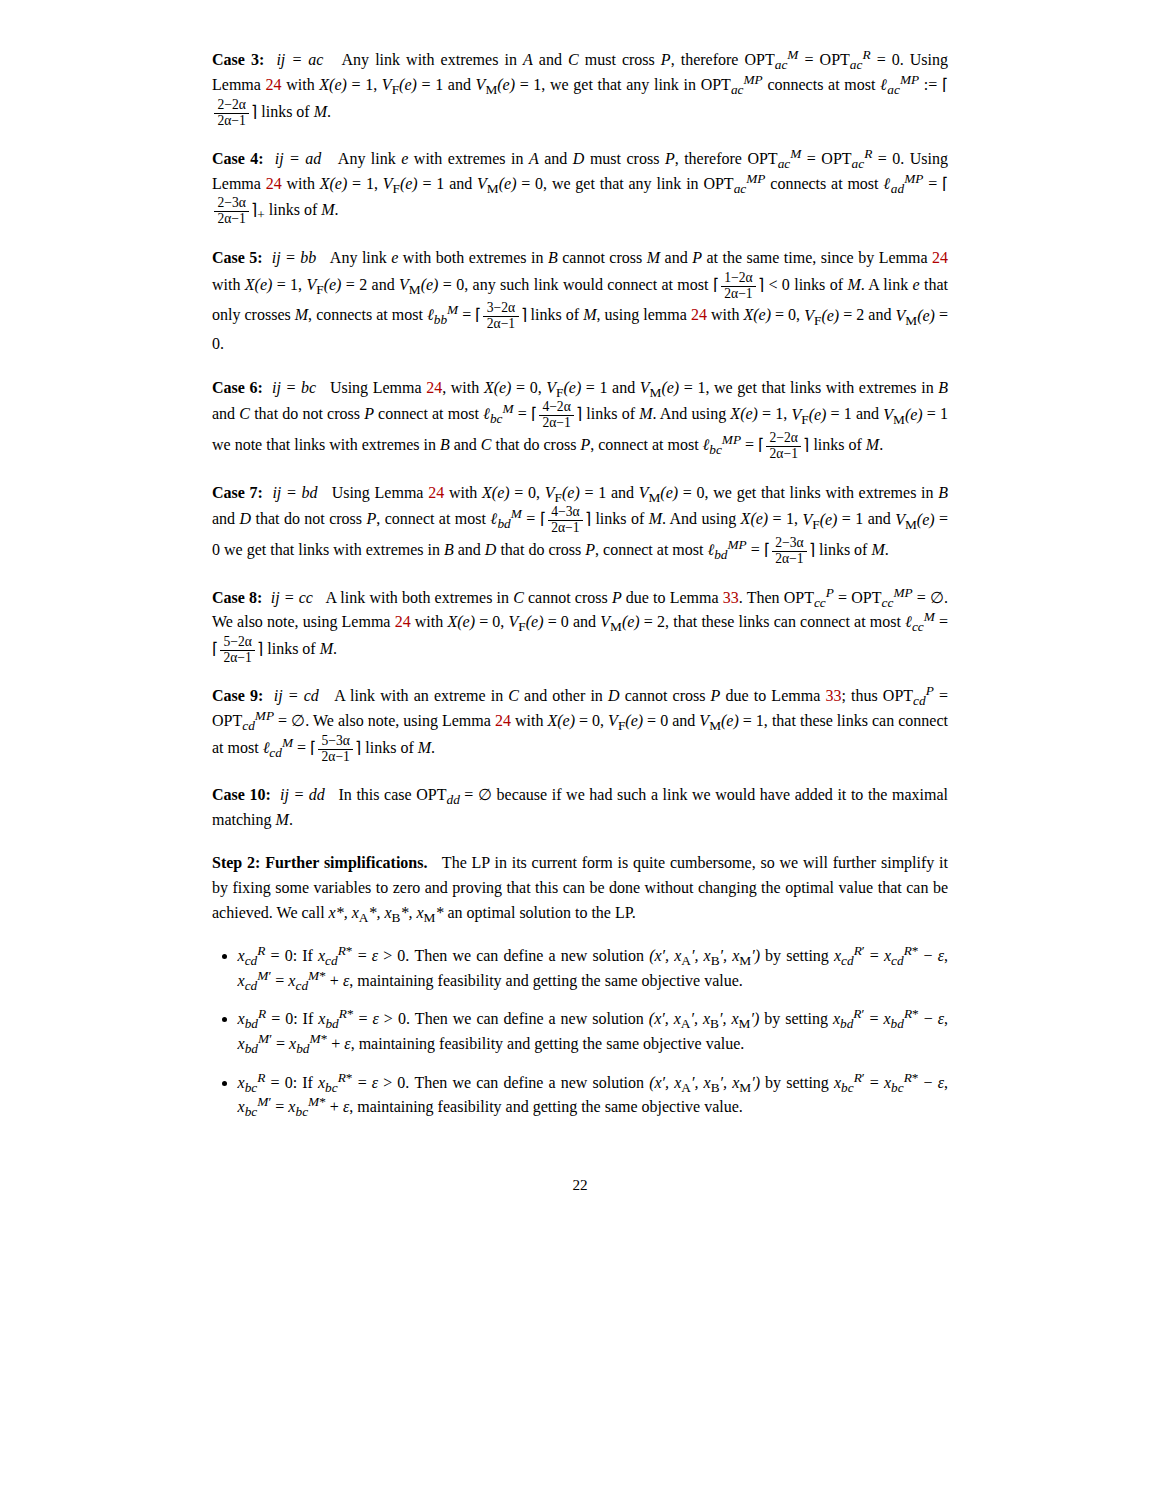Case 3: ij = ac Any link with extremes in A and C must cross P, therefore OPTacM = OPTacR = 0. Using Lemma 24 with X(e) = 1, VF(e) = 1 and VM(e) = 1, we get that any link in OPTacMP connects at most ℓacMP := ⌈2−2α 2α−1⌉ links of M.
Case 4: ij = ad Any link e with extremes in A and D must cross P, therefore OPTacM = OPTacR = 0. Using Lemma 24 with X(e) = 1, VF(e) = 1 and VM(e) = 0, we get that any link in OPTacMP connects at most ℓadMP = ⌈2−3α 2α−1⌉+ links of M.
Case 5: ij = bb Any link e with both extremes in B cannot cross M and P at the same time, since by Lemma 24 with X(e) = 1, VF(e) = 2 and VM(e) = 0, any such link would connect at most ⌈1−2α 2α−1⌉ < 0 links of M. A link e that only crosses M, connects at most ℓbbM = ⌈3−2α 2α−1⌉ links of M, using lemma 24 with X(e) = 0, VF(e) = 2 and VM(e) = 0.
Case 6: ij = bc Using Lemma 24, with X(e) = 0, VF(e) = 1 and VM(e) = 1, we get that links with extremes in B and C that do not cross P connect at most ℓbcM = ⌈4−2α 2α−1⌉ links of M. And using X(e) = 1, VF(e) = 1 and VM(e) = 1 we note that links with extremes in B and C that do cross P, connect at most ℓbcMP = ⌈2−2α 2α−1⌉ links of M.
Case 7: ij = bd Using Lemma 24 with X(e) = 0, VF(e) = 1 and VM(e) = 0, we get that links with extremes in B and D that do not cross P, connect at most ℓbdM = ⌈4−3α 2α−1⌉ links of M. And using X(e) = 1, VF(e) = 1 and VM(e) = 0 we get that links with extremes in B and D that do cross P, connect at most ℓbdMP = ⌈2−3α 2α−1⌉ links of M.
Case 8: ij = cc A link with both extremes in C cannot cross P due to Lemma 33. Then OPTccP = OPTccMP = ∅. We also note, using Lemma 24 with X(e) = 0, VF(e) = 0 and VM(e) = 2, that these links can connect at most ℓccM = ⌈5−2α 2α−1⌉ links of M.
Case 9: ij = cd A link with an extreme in C and other in D cannot cross P due to Lemma 33; thus OPTcdP = OPTcdMP = ∅. We also note, using Lemma 24 with X(e) = 0, VF(e) = 0 and VM(e) = 1, that these links can connect at most ℓcdM = ⌈5−3α 2α−1⌉ links of M.
Case 10: ij = dd In this case OPTdd = ∅ because if we had such a link we would have added it to the maximal matching M.
Step 2: Further simplifications. The LP in its current form is quite cumbersome, so we will further simplify it by fixing some variables to zero and proving that this can be done without changing the optimal value that can be achieved. We call x*, xA*, xB*, xM* an optimal solution to the LP.
xcdR = 0: If xcdR* = ε > 0. Then we can define a new solution (x′, xA′, xB′, xM′) by setting xcdR′ = xcdR* − ε, xcdM′ = xcdM* + ε, maintaining feasibility and getting the same objective value.
xbdR = 0: If xbdR* = ε > 0. Then we can define a new solution (x′, xA′, xB′, xM′) by setting xbdR′ = xbdR* − ε, xbdM′ = xbdM* + ε, maintaining feasibility and getting the same objective value.
xbcR = 0: If xbcR* = ε > 0. Then we can define a new solution (x′, xA′, xB′, xM′) by setting xbcR′ = xbcR* − ε, xbcM′ = xbcM* + ε, maintaining feasibility and getting the same objective value.
22